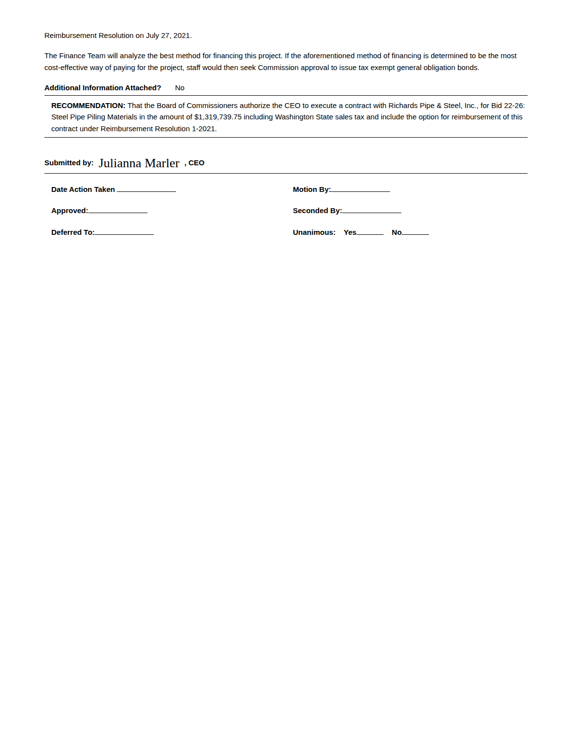Reimbursement Resolution on July 27, 2021.
The Finance Team will analyze the best method for financing this project. If the aforementioned method of financing is determined to be the most cost-effective way of paying for the project, staff would then seek Commission approval to issue tax exempt general obligation bonds.
Additional Information Attached?No
RECOMMENDATION: That the Board of Commissioners authorize the CEO to execute a contract with Richards Pipe & Steel, Inc., for Bid 22-26: Steel Pipe Piling Materials in the amount of $1,319,739.75 including Washington State sales tax and include the option for reimbursement of this contract under Reimbursement Resolution 1-2021.
Submitted by:Julianna Marler, CEO
| Date Action Taken | Motion By: |
| Approved: | Seconded By: |
| Deferred To: | Unanimous: Yes No |